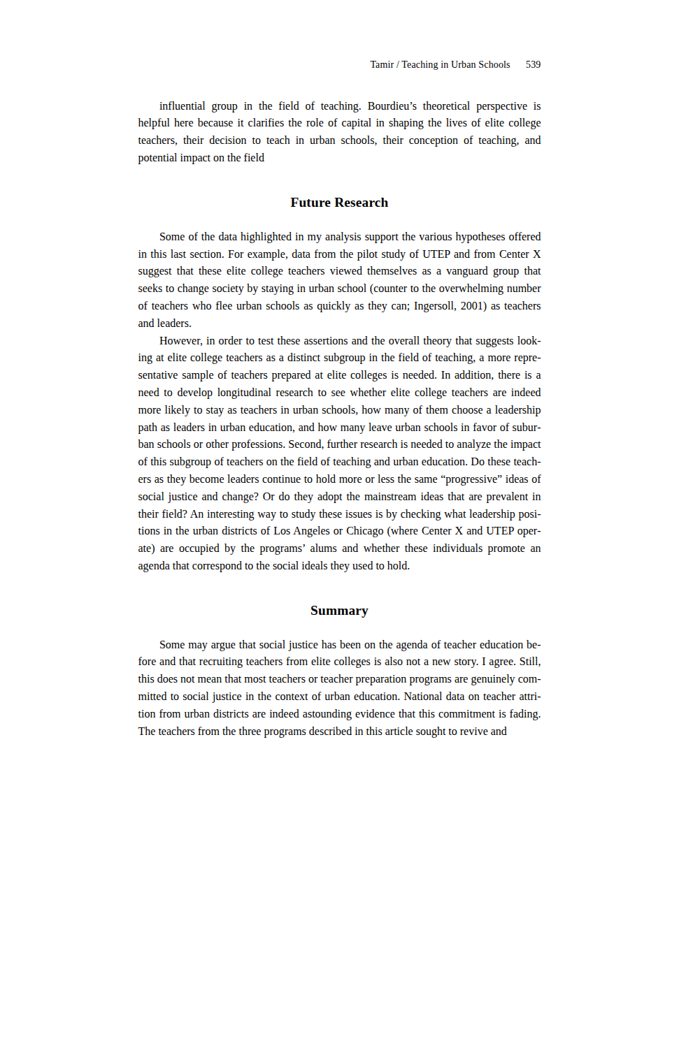Tamir / Teaching in Urban Schools539
influential group in the field of teaching. Bourdieu’s theoretical perspective is helpful here because it clarifies the role of capital in shaping the lives of elite college teachers, their decision to teach in urban schools, their concep­tion of teaching, and potential impact on the field
Future Research
Some of the data highlighted in my analysis support the various hypotheses offered in this last section. For example, data from the pilot study of UTEP and from Center X suggest that these elite college teachers viewed themselves as a vanguard group that seeks to change society by staying in urban school (counter to the overwhelming number of teachers who flee urban schools as quickly as they can; Ingersoll, 2001) as teachers and leaders.
However, in order to test these assertions and the overall theory that sug­gests looking at elite college teachers as a distinct subgroup in the field of teaching, a more representative sample of teachers prepared at elite colleges is needed. In addition, there is a need to develop longitudinal research to see whether elite college teachers are indeed more likely to stay as teachers in urban schools, how many of them choose a leadership path as leaders in urban education, and how many leave urban schools in favor of suburban schools or other professions. Second, further research is needed to analyze the impact of this subgroup of teachers on the field of teaching and urban education. Do these teachers as they become leaders continue to hold more or less the same “progressive” ideas of social justice and change? Or do they adopt the mainstream ideas that are prevalent in their field? An interesting way to study these issues is by checking what leadership positions in the urban districts of Los Angeles or Chicago (where Center X and UTEP oper­ate) are occupied by the programs’ alums and whether these individuals promote an agenda that correspond to the social ideals they used to hold.
Summary
Some may argue that social justice has been on the agenda of teacher education before and that recruiting teachers from elite colleges is also not a new story. I agree. Still, this does not mean that most teachers or teacher preparation programs are genuinely committed to social justice in the context of urban education. National data on teacher attrition from urban districts are indeed astounding evidence that this commitment is fading. The teach­ers from the three programs described in this article sought to revive and